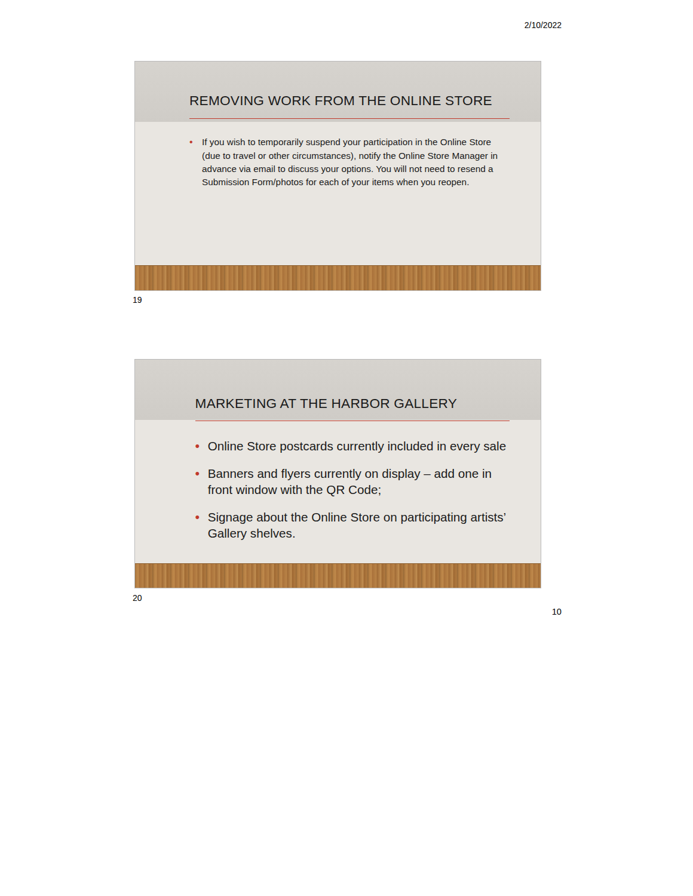2/10/2022
REMOVING WORK FROM THE ONLINE STORE
If you wish to temporarily suspend your participation in the Online Store (due to travel or other circumstances), notify the Online Store Manager in advance via email to discuss your options. You will not need to resend a Submission Form/photos for each of your items when you reopen.
19
MARKETING AT THE HARBOR GALLERY
Online Store postcards currently included in every sale
Banners and flyers currently on display – add one in front window with the QR Code;
Signage about the Online Store on participating artists’ Gallery shelves.
20
10